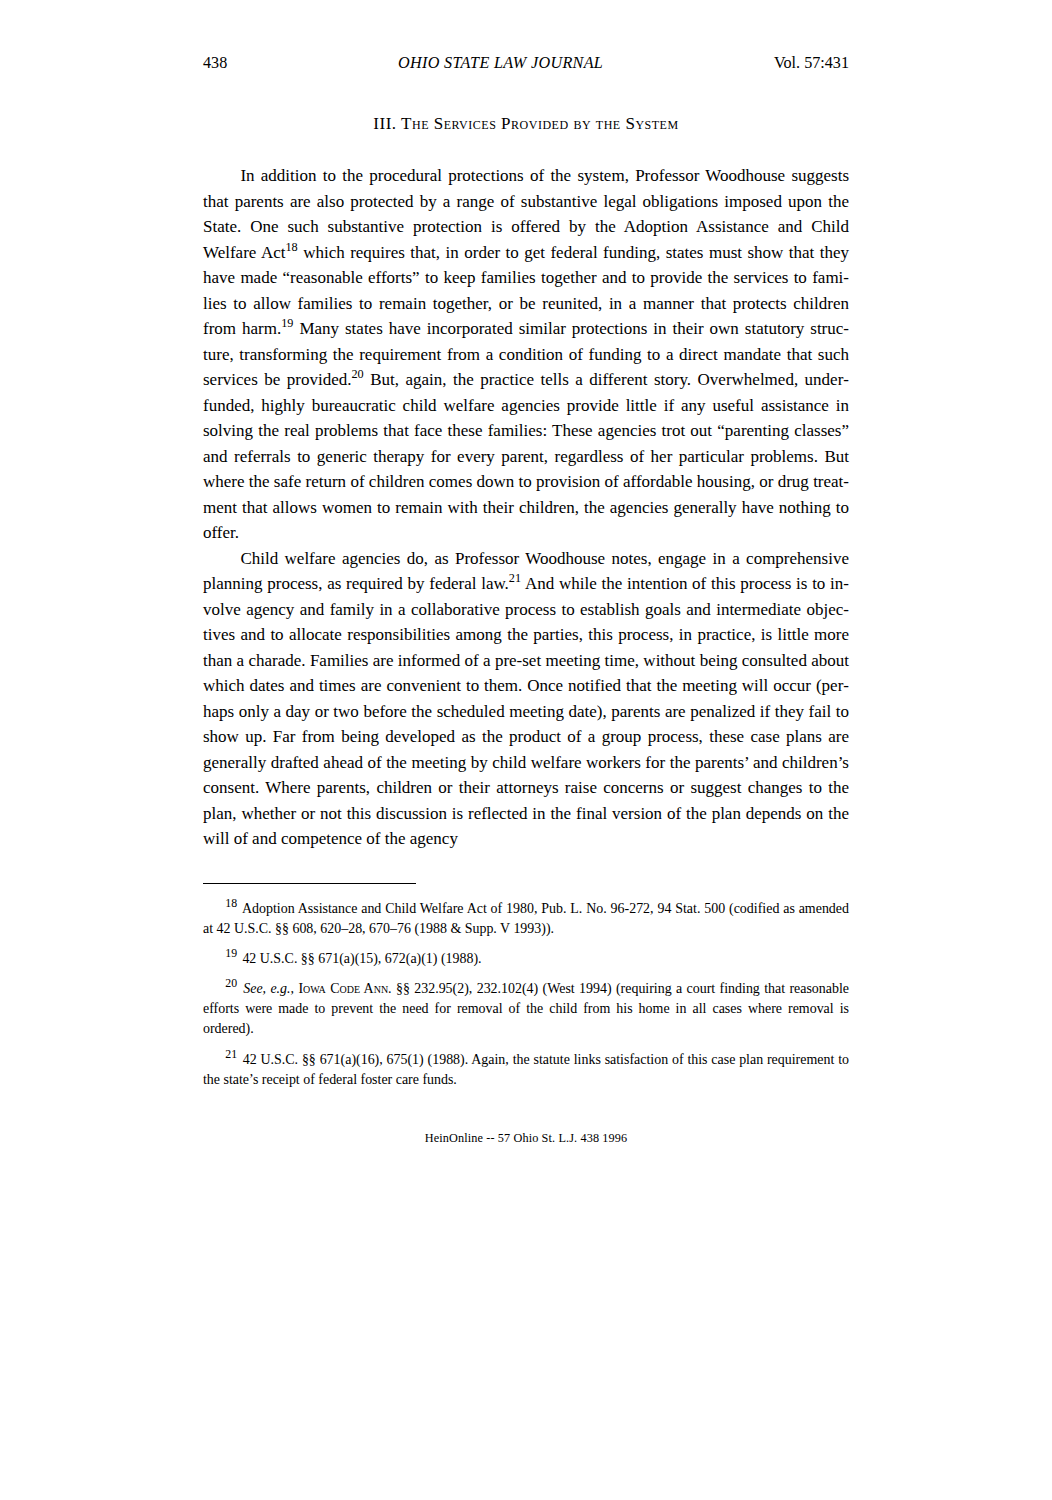438 OHIO STATE LAW JOURNAL Vol. 57:431
III. The Services Provided by the System
In addition to the procedural protections of the system, Professor Woodhouse suggests that parents are also protected by a range of substantive legal obligations imposed upon the State. One such substantive protection is offered by the Adoption Assistance and Child Welfare Act18 which requires that, in order to get federal funding, states must show that they have made “reasonable efforts” to keep families together and to provide the services to families to allow families to remain together, or be reunited, in a manner that protects children from harm.19 Many states have incorporated similar protections in their own statutory structure, transforming the requirement from a condition of funding to a direct mandate that such services be provided.20 But, again, the practice tells a different story. Overwhelmed, underfunded, highly bureaucratic child welfare agencies provide little if any useful assistance in solving the real problems that face these families: These agencies trot out “parenting classes” and referrals to generic therapy for every parent, regardless of her particular problems. But where the safe return of children comes down to provision of affordable housing, or drug treatment that allows women to remain with their children, the agencies generally have nothing to offer.
Child welfare agencies do, as Professor Woodhouse notes, engage in a comprehensive planning process, as required by federal law.21 And while the intention of this process is to involve agency and family in a collaborative process to establish goals and intermediate objectives and to allocate responsibilities among the parties, this process, in practice, is little more than a charade. Families are informed of a pre-set meeting time, without being consulted about which dates and times are convenient to them. Once notified that the meeting will occur (perhaps only a day or two before the scheduled meeting date), parents are penalized if they fail to show up. Far from being developed as the product of a group process, these case plans are generally drafted ahead of the meeting by child welfare workers for the parents’ and children’s consent. Where parents, children or their attorneys raise concerns or suggest changes to the plan, whether or not this discussion is reflected in the final version of the plan depends on the will of and competence of the agency
18 Adoption Assistance and Child Welfare Act of 1980, Pub. L. No. 96-272, 94 Stat. 500 (codified as amended at 42 U.S.C. §§ 608, 620–28, 670–76 (1988 & Supp. V 1993)).
19 42 U.S.C. §§ 671(a)(15), 672(a)(1) (1988).
20 See, e.g., Iowa Code Ann. §§ 232.95(2), 232.102(4) (West 1994) (requiring a court finding that reasonable efforts were made to prevent the need for removal of the child from his home in all cases where removal is ordered).
21 42 U.S.C. §§ 671(a)(16), 675(1) (1988). Again, the statute links satisfaction of this case plan requirement to the state’s receipt of federal foster care funds.
HeinOnline -- 57 Ohio St. L.J. 438 1996